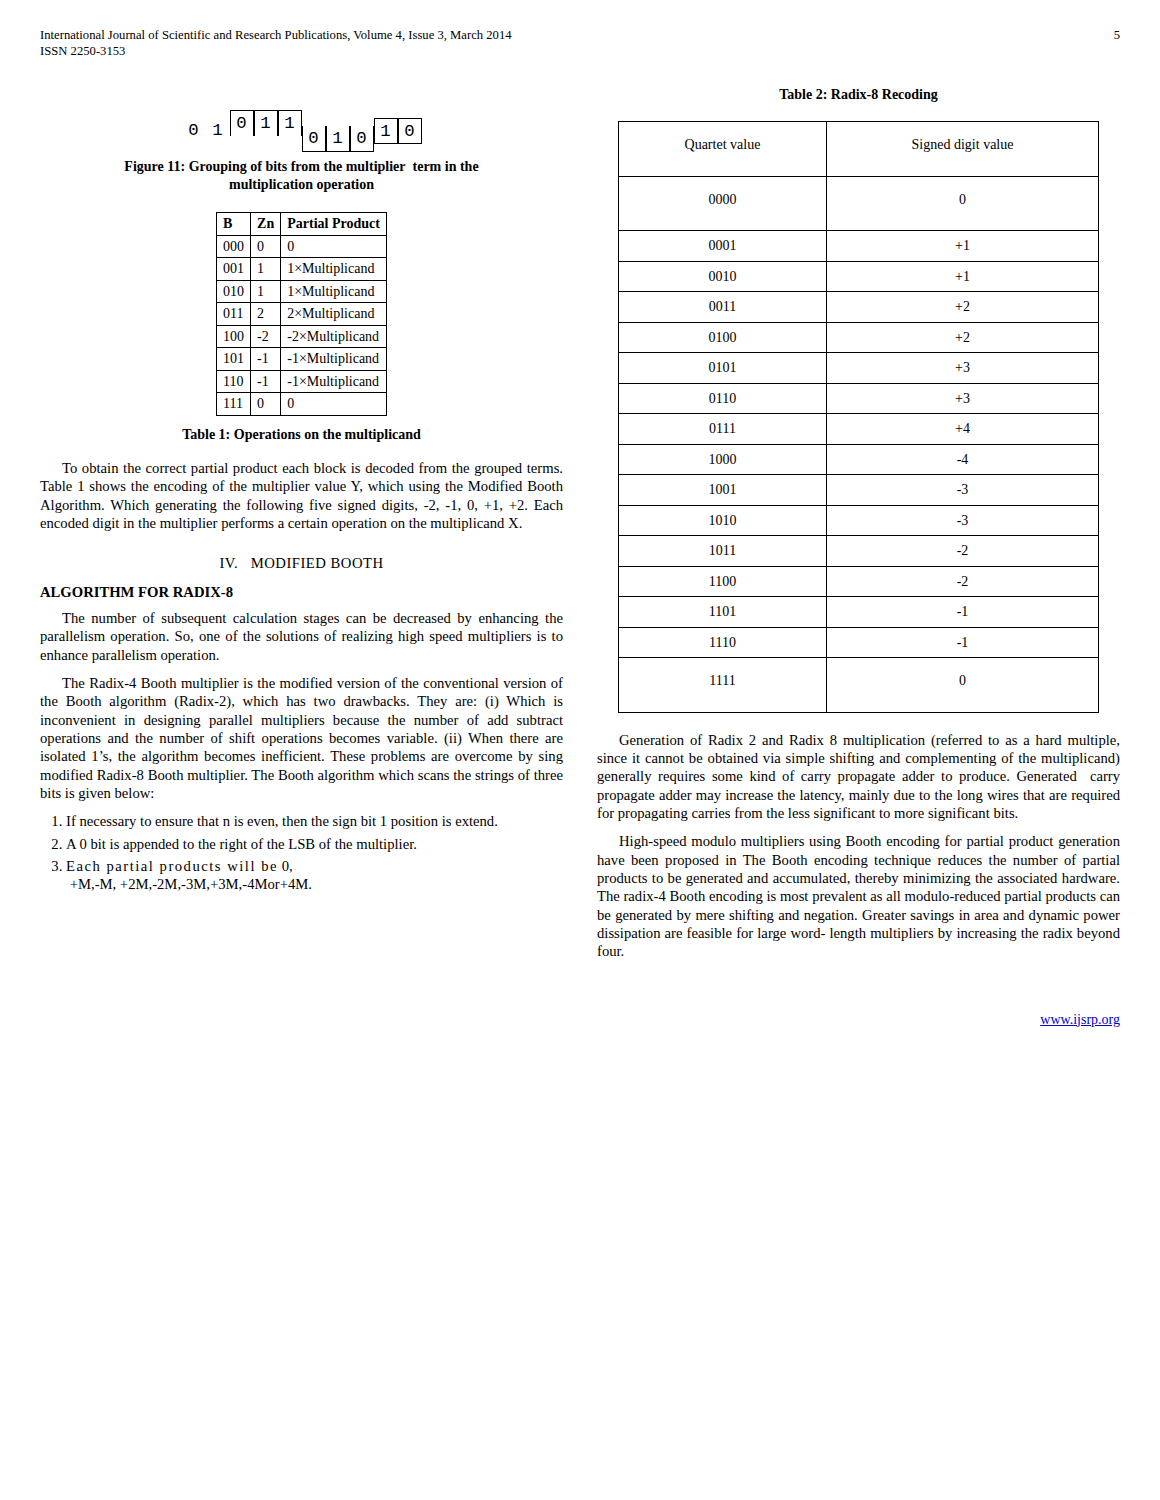International Journal of Scientific and Research Publications, Volume 4, Issue 3, March 2014 ISSN 2250-3153 5
0
1
0
1
1
0
1
0
1
0
Figure 11: Grouping of bits from the multiplier term in the
multiplication operation
| B | Zn | Partial Product |
| --- | --- | --- |
| 000 | 0 | 0 |
| 001 | 1 | 1×Multiplicand |
| 010 | 1 | 1×Multiplicand |
| 011 | 2 | 2×Multiplicand |
| 100 | -2 | -2×Multiplicand |
| 101 | -1 | -1×Multiplicand |
| 110 | -1 | -1×Multiplicand |
| 111 | 0 | 0 |
Table 1: Operations on the multiplicand
To obtain the correct partial product each block is decoded from the grouped terms. Table 1 shows the encoding of the multiplier value Y, which using the Modified Booth Algorithm. Which generating the following five signed digits, -2, -1, 0, +1, +2. Each encoded digit in the multiplier performs a certain operation on the multiplicand X.
IV. MODIFIED BOOTH
ALGORITHM FOR RADIX-8
The number of subsequent calculation stages can be decreased by enhancing the parallelism operation. So, one of the solutions of realizing high speed multipliers is to enhance parallelism operation.
The Radix-4 Booth multiplier is the modified version of the conventional version of the Booth algorithm (Radix-2), which has two drawbacks. They are: (i) Which is inconvenient in designing parallel multipliers because the number of add subtract operations and the number of shift operations becomes variable. (ii) When there are isolated 1’s, the algorithm becomes inefficient. These problems are overcome by sing modified Radix-8 Booth multiplier. The Booth algorithm which scans the strings of three bits is given below:
If necessary to ensure that n is even, then the sign bit 1 position is extend.
A 0 bit is appended to the right of the LSB of the multiplier.
Each partial products will be 0,
+M,-M, +2M,-2M,-3M,+3M,-4Mor+4M.
Table 2: Radix-8 Recoding
| Quartet value | Signed digit value |
| --- | --- |
| 0000 | 0 |
| 0001 | +1 |
| 0010 | +1 |
| 0011 | +2 |
| 0100 | +2 |
| 0101 | +3 |
| 0110 | +3 |
| 0111 | +4 |
| 1000 | -4 |
| 1001 | -3 |
| 1010 | -3 |
| 1011 | -2 |
| 1100 | -2 |
| 1101 | -1 |
| 1110 | -1 |
| 1111 | 0 |
Generation of Radix 2 and Radix 8 multiplication (referred to as a hard multiple, since it cannot be obtained via simple shifting and complementing of the multiplicand) generally requires some kind of carry propagate adder to produce. Generated carry propagate adder may increase the latency, mainly due to the long wires that are required for propagating carries from the less significant to more significant bits.
High-speed modulo multipliers using Booth encoding for partial product generation have been proposed in The Booth encoding technique reduces the number of partial products to be generated and accumulated, thereby minimizing the associated hardware. The radix-4 Booth encoding is most prevalent as all modulo-reduced partial products can be generated by mere shifting and negation. Greater savings in area and dynamic power dissipation are feasible for large word- length multipliers by increasing the radix beyond four.
www.ijsrp.org